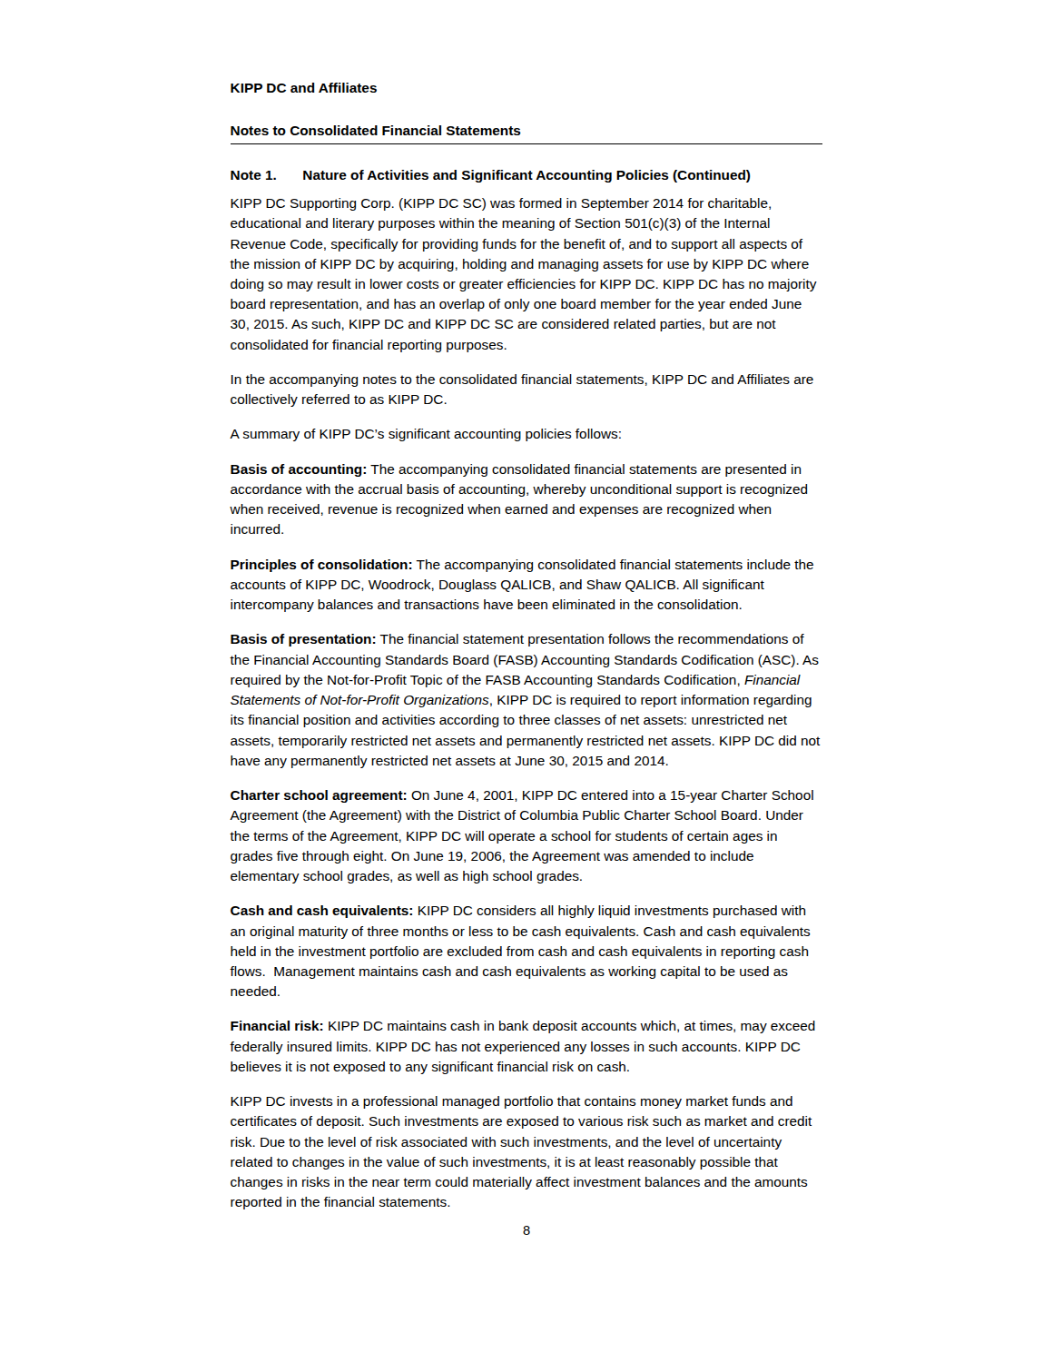KIPP DC and Affiliates
Notes to Consolidated Financial Statements
Note 1. Nature of Activities and Significant Accounting Policies (Continued)
KIPP DC Supporting Corp. (KIPP DC SC) was formed in September 2014 for charitable, educational and literary purposes within the meaning of Section 501(c)(3) of the Internal Revenue Code, specifically for providing funds for the benefit of, and to support all aspects of the mission of KIPP DC by acquiring, holding and managing assets for use by KIPP DC where doing so may result in lower costs or greater efficiencies for KIPP DC. KIPP DC has no majority board representation, and has an overlap of only one board member for the year ended June 30, 2015. As such, KIPP DC and KIPP DC SC are considered related parties, but are not consolidated for financial reporting purposes.
In the accompanying notes to the consolidated financial statements, KIPP DC and Affiliates are collectively referred to as KIPP DC.
A summary of KIPP DC’s significant accounting policies follows:
Basis of accounting: The accompanying consolidated financial statements are presented in accordance with the accrual basis of accounting, whereby unconditional support is recognized when received, revenue is recognized when earned and expenses are recognized when incurred.
Principles of consolidation: The accompanying consolidated financial statements include the accounts of KIPP DC, Woodrock, Douglass QALICB, and Shaw QALICB. All significant intercompany balances and transactions have been eliminated in the consolidation.
Basis of presentation: The financial statement presentation follows the recommendations of the Financial Accounting Standards Board (FASB) Accounting Standards Codification (ASC). As required by the Not-for-Profit Topic of the FASB Accounting Standards Codification, Financial Statements of Not-for-Profit Organizations, KIPP DC is required to report information regarding its financial position and activities according to three classes of net assets: unrestricted net assets, temporarily restricted net assets and permanently restricted net assets. KIPP DC did not have any permanently restricted net assets at June 30, 2015 and 2014.
Charter school agreement: On June 4, 2001, KIPP DC entered into a 15-year Charter School Agreement (the Agreement) with the District of Columbia Public Charter School Board. Under the terms of the Agreement, KIPP DC will operate a school for students of certain ages in grades five through eight. On June 19, 2006, the Agreement was amended to include elementary school grades, as well as high school grades.
Cash and cash equivalents: KIPP DC considers all highly liquid investments purchased with an original maturity of three months or less to be cash equivalents. Cash and cash equivalents held in the investment portfolio are excluded from cash and cash equivalents in reporting cash flows. Management maintains cash and cash equivalents as working capital to be used as needed.
Financial risk: KIPP DC maintains cash in bank deposit accounts which, at times, may exceed federally insured limits. KIPP DC has not experienced any losses in such accounts. KIPP DC believes it is not exposed to any significant financial risk on cash.
KIPP DC invests in a professional managed portfolio that contains money market funds and certificates of deposit. Such investments are exposed to various risk such as market and credit risk. Due to the level of risk associated with such investments, and the level of uncertainty related to changes in the value of such investments, it is at least reasonably possible that changes in risks in the near term could materially affect investment balances and the amounts reported in the financial statements.
8